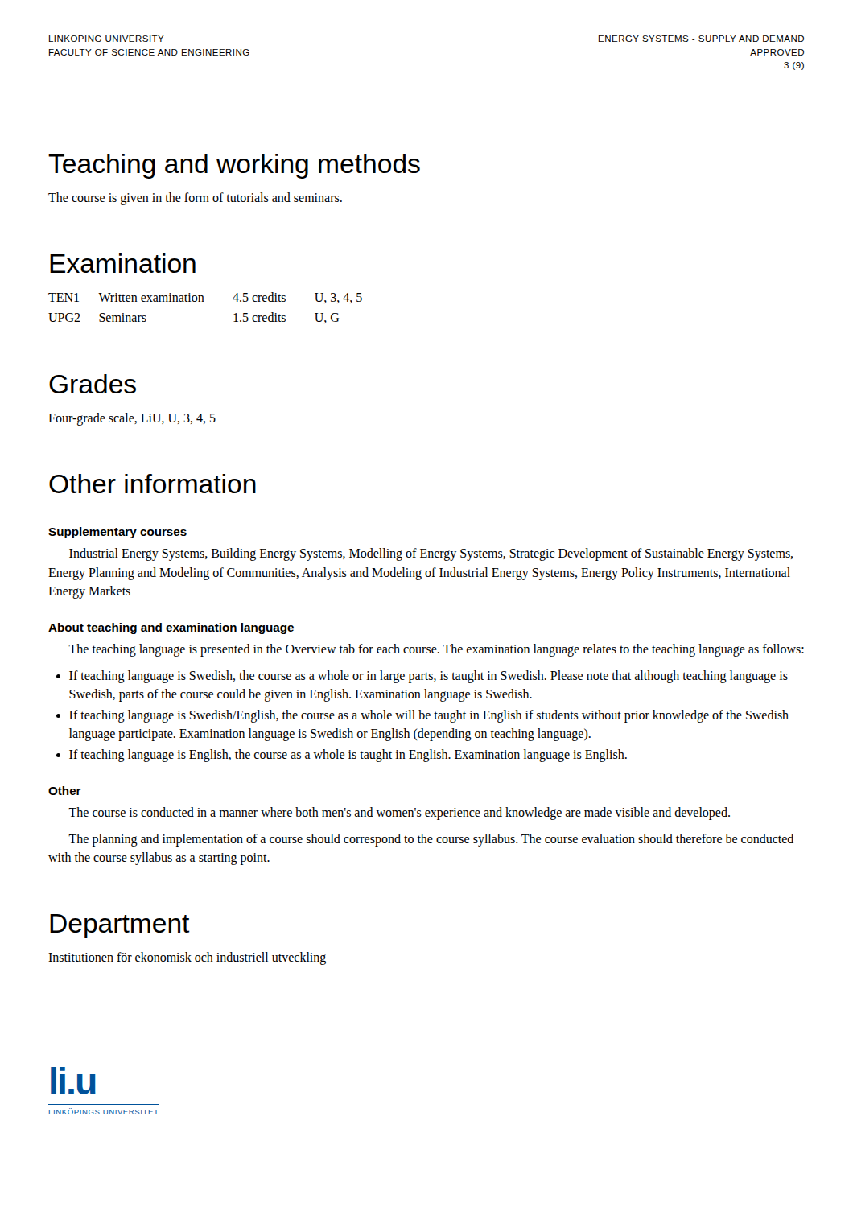LINKÖPING UNIVERSITY
FACULTY OF SCIENCE AND ENGINEERING
ENERGY SYSTEMS - SUPPLY AND DEMAND
APPROVED
3 (9)
Teaching and working methods
The course is given in the form of tutorials and seminars.
Examination
| TEN1 | Written examination | 4.5 credits | U, 3, 4, 5 |
| UPG2 | Seminars | 1.5 credits | U, G |
Grades
Four-grade scale, LiU, U, 3, 4, 5
Other information
Supplementary courses
Industrial Energy Systems, Building Energy Systems, Modelling of Energy Systems, Strategic Development of Sustainable Energy Systems, Energy Planning and Modeling of Communities, Analysis and Modeling of Industrial Energy Systems, Energy Policy Instruments, International Energy Markets
About teaching and examination language
The teaching language is presented in the Overview tab for each course. The examination language relates to the teaching language as follows:
If teaching language is Swedish, the course as a whole or in large parts, is taught in Swedish. Please note that although teaching language is Swedish, parts of the course could be given in English. Examination language is Swedish.
If teaching language is Swedish/English, the course as a whole will be taught in English if students without prior knowledge of the Swedish language participate. Examination language is Swedish or English (depending on teaching language).
If teaching language is English, the course as a whole is taught in English. Examination language is English.
Other
The course is conducted in a manner where both men's and women's experience and knowledge are made visible and developed.
The planning and implementation of a course should correspond to the course syllabus. The course evaluation should therefore be conducted with the course syllabus as a starting point.
Department
Institutionen för ekonomisk och industriell utveckling
li.u
LINKÖPINGS UNIVERSITET